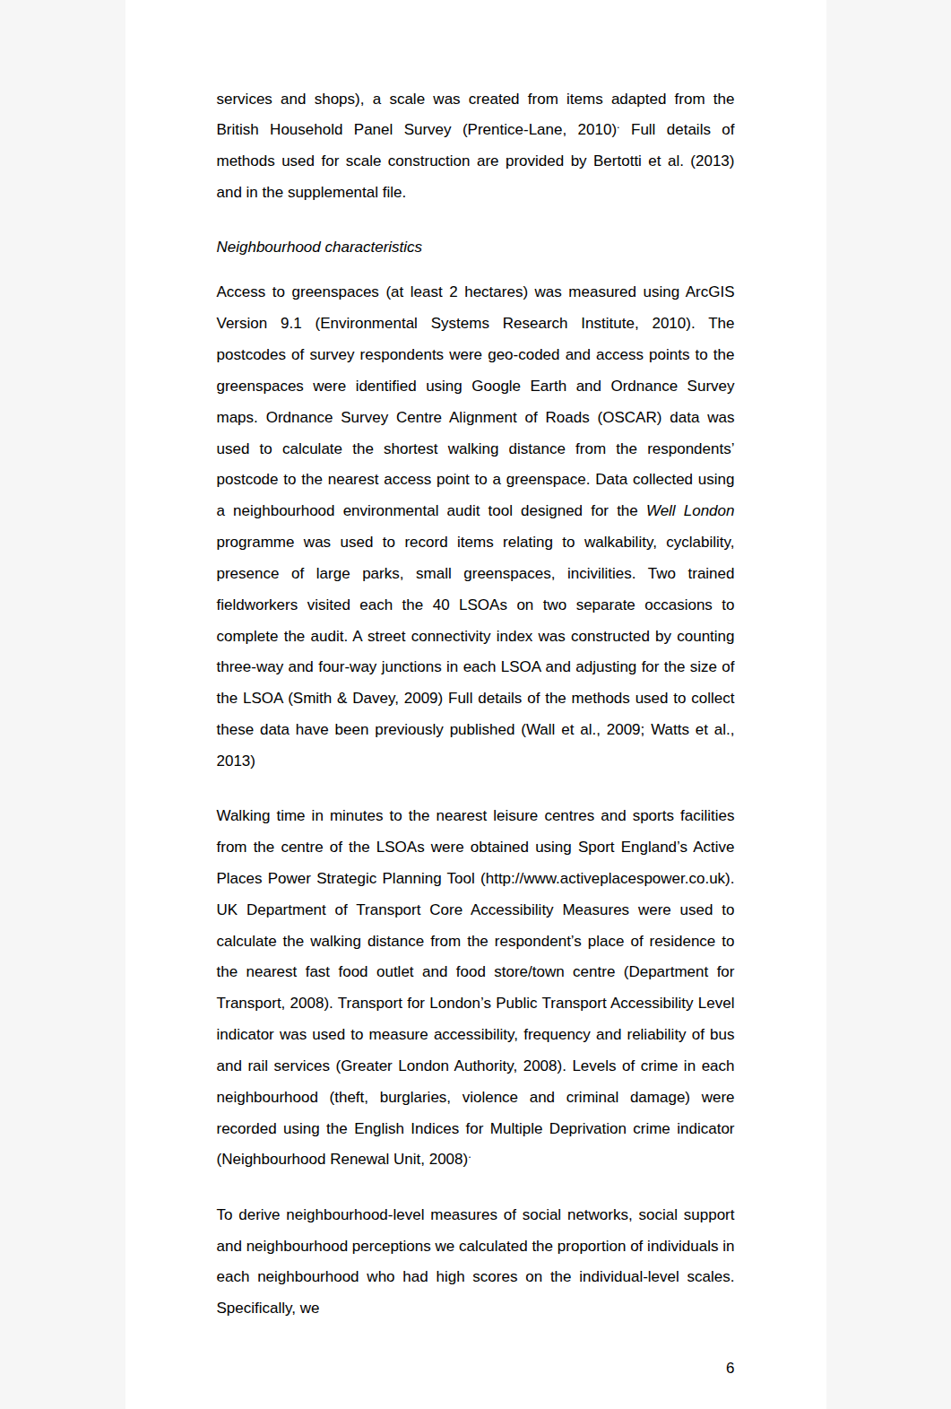services and shops), a scale was created from items adapted from the British Household Panel Survey (Prentice-Lane, 2010). Full details of methods used for scale construction are provided by Bertotti et al. (2013) and in the supplemental file.
Neighbourhood characteristics
Access to greenspaces (at least 2 hectares) was measured using ArcGIS Version 9.1 (Environmental Systems Research Institute, 2010). The postcodes of survey respondents were geo-coded and access points to the greenspaces were identified using Google Earth and Ordnance Survey maps. Ordnance Survey Centre Alignment of Roads (OSCAR) data was used to calculate the shortest walking distance from the respondents’ postcode to the nearest access point to a greenspace. Data collected using a neighbourhood environmental audit tool designed for the Well London programme was used to record items relating to walkability, cyclability, presence of large parks, small greenspaces, incivilities. Two trained fieldworkers visited each the 40 LSOAs on two separate occasions to complete the audit. A street connectivity index was constructed by counting three-way and four-way junctions in each LSOA and adjusting for the size of the LSOA (Smith & Davey, 2009) Full details of the methods used to collect these data have been previously published (Wall et al., 2009; Watts et al., 2013)
Walking time in minutes to the nearest leisure centres and sports facilities from the centre of the LSOAs were obtained using Sport England’s Active Places Power Strategic Planning Tool (http://www.activeplacespower.co.uk). UK Department of Transport Core Accessibility Measures were used to calculate the walking distance from the respondent’s place of residence to the nearest fast food outlet and food store/town centre (Department for Transport, 2008). Transport for London’s Public Transport Accessibility Level indicator was used to measure accessibility, frequency and reliability of bus and rail services (Greater London Authority, 2008). Levels of crime in each neighbourhood (theft, burglaries, violence and criminal damage) were recorded using the English Indices for Multiple Deprivation crime indicator (Neighbourhood Renewal Unit, 2008).
To derive neighbourhood-level measures of social networks, social support and neighbourhood perceptions we calculated the proportion of individuals in each neighbourhood who had high scores on the individual-level scales. Specifically, we
6